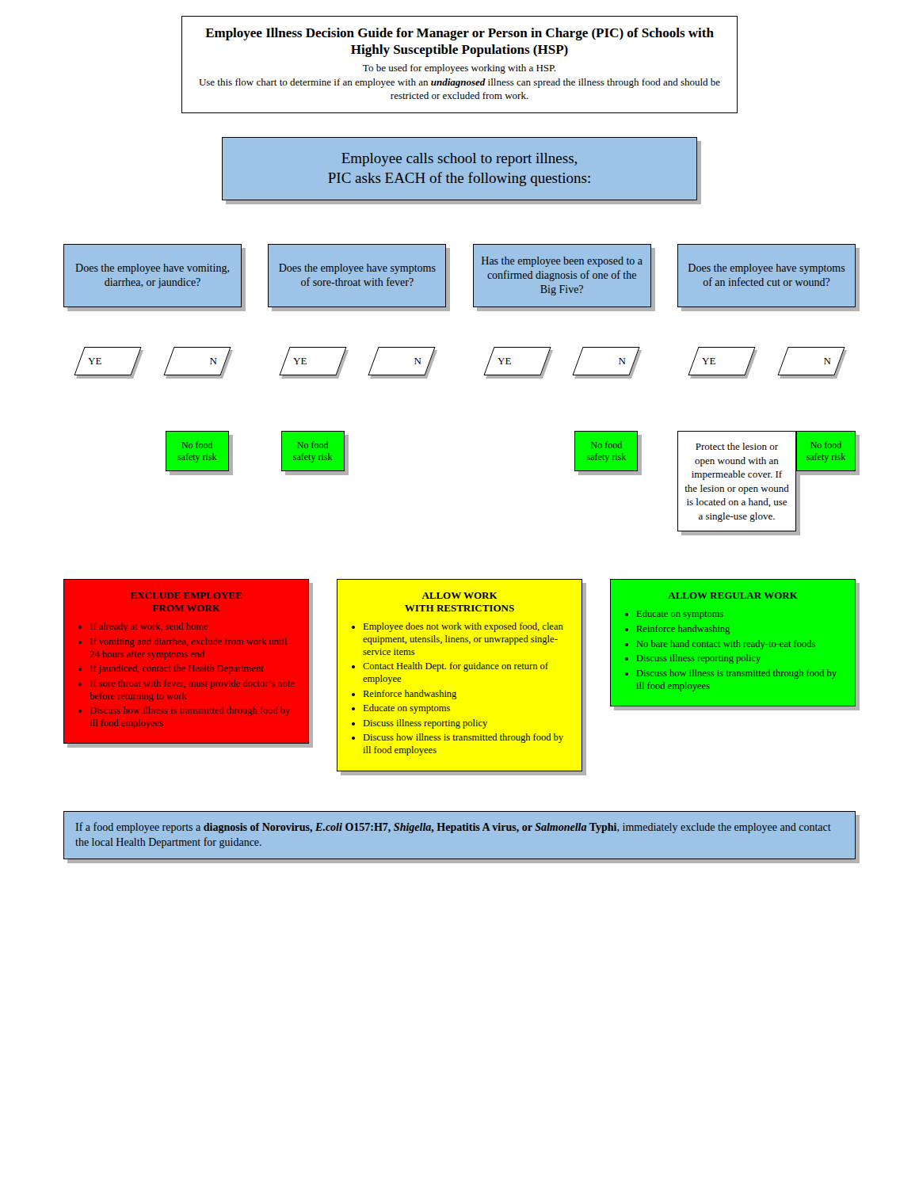Employee Illness Decision Guide for Manager or Person in Charge (PIC) of Schools with Highly Susceptible Populations (HSP)
To be used for employees working with a HSP.
Use this flow chart to determine if an employee with an undiagnosed illness can spread the illness through food and should be restricted or excluded from work.
Employee calls school to report illness,
PIC asks EACH of the following questions:
Does the employee have vomiting, diarrhea, or jaundice?
Does the employee have symptoms of sore-throat with fever?
Has the employee been exposed to a confirmed diagnosis of one of the Big Five?
Does the employee have symptoms of an infected cut or wound?
YE
N
YE
N
YE
N
YE
N
No food safety risk
No food safety risk
No food safety risk
Protect the lesion or open wound with an impermeable cover. If the lesion or open wound is located on a hand, use a single-use glove.
No food safety risk
Exclude Employee
from Work
If already at work, send home
If vomiting and diarrhea, exclude from work until 24 hours after symptoms end
If jaundiced, contact the Health Department
If sore throat with fever, must provide doctor’s note before returning to work
Discuss how illness is transmitted through food by ill food employees
Allow Work
with Restrictions
Employee does not work with exposed food, clean equipment, utensils, linens, or unwrapped single-service items
Contact Health Dept. for guidance on return of employee
Reinforce handwashing
Educate on symptoms
Discuss illness reporting policy
Discuss how illness is transmitted through food by ill food employees
Allow Regular Work
Educate on symptoms
Reinforce handwashing
No bare hand contact with ready-to-eat foods
Discuss illness reporting policy
Discuss how illness is transmitted through food by ill food employees
If a food employee reports a diagnosis of Norovirus, E.coli O157:H7, Shigella, Hepatitis A virus, or Salmonella Typhi, immediately exclude the employee and contact the local Health Department for guidance.